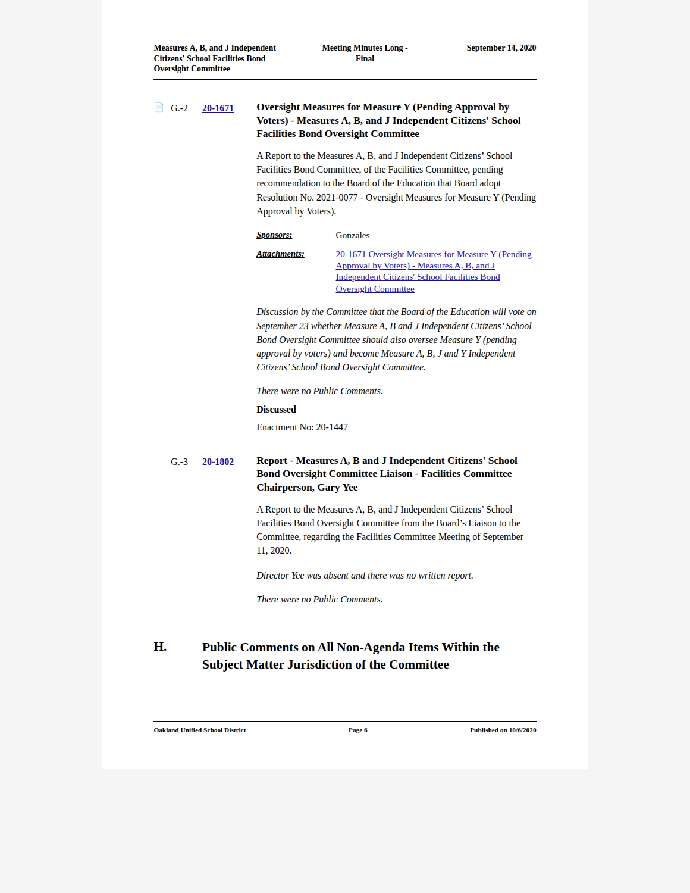Measures A, B, and J Independent Citizens' School Facilities Bond Oversight Committee
Meeting Minutes Long - Final
September 14, 2020
📄
G.-2
20-1671
Oversight Measures for Measure Y (Pending Approval by Voters) - Measures A, B, and J Independent Citizens' School Facilities Bond Oversight Committee
A Report to the Measures A, B, and J Independent Citizens’ School Facilities Bond Committee, of the Facilities Committee, pending recommendation to the Board of the Education that Board adopt Resolution No. 2021-0077 - Oversight Measures for Measure Y (Pending Approval by Voters).
Sponsors:
Gonzales
Attachments:
20-1671 Oversight Measures for Measure Y (Pending Approval by Voters) - Measures A, B, and J Independent Citizens' School Facilities Bond Oversight Committee
Discussion by the Committee that the Board of the Education will vote on September 23 whether Measure A, B and J Independent Citizens’ School Bond Oversight Committee should also oversee Measure Y (pending approval by voters) and become Measure A, B, J and Y Independent Citizens’ School Bond Oversight Committee.
There were no Public Comments.
Discussed
Enactment No: 20-1447
G.-3
20-1802
Report - Measures A, B and J Independent Citizens' School Bond Oversight Committee Liaison - Facilities Committee Chairperson, Gary Yee
A Report to the Measures A, B, and J Independent Citizens’ School Facilities Bond Oversight Committee from the Board’s Liaison to the Committee, regarding the Facilities Committee Meeting of September 11, 2020.
Director Yee was absent and there was no written report.
There were no Public Comments.
H.
Public Comments on All Non-Agenda Items Within the Subject Matter Jurisdiction of the Committee
Oakland Unified School District
Page 6
Published on 10/6/2020